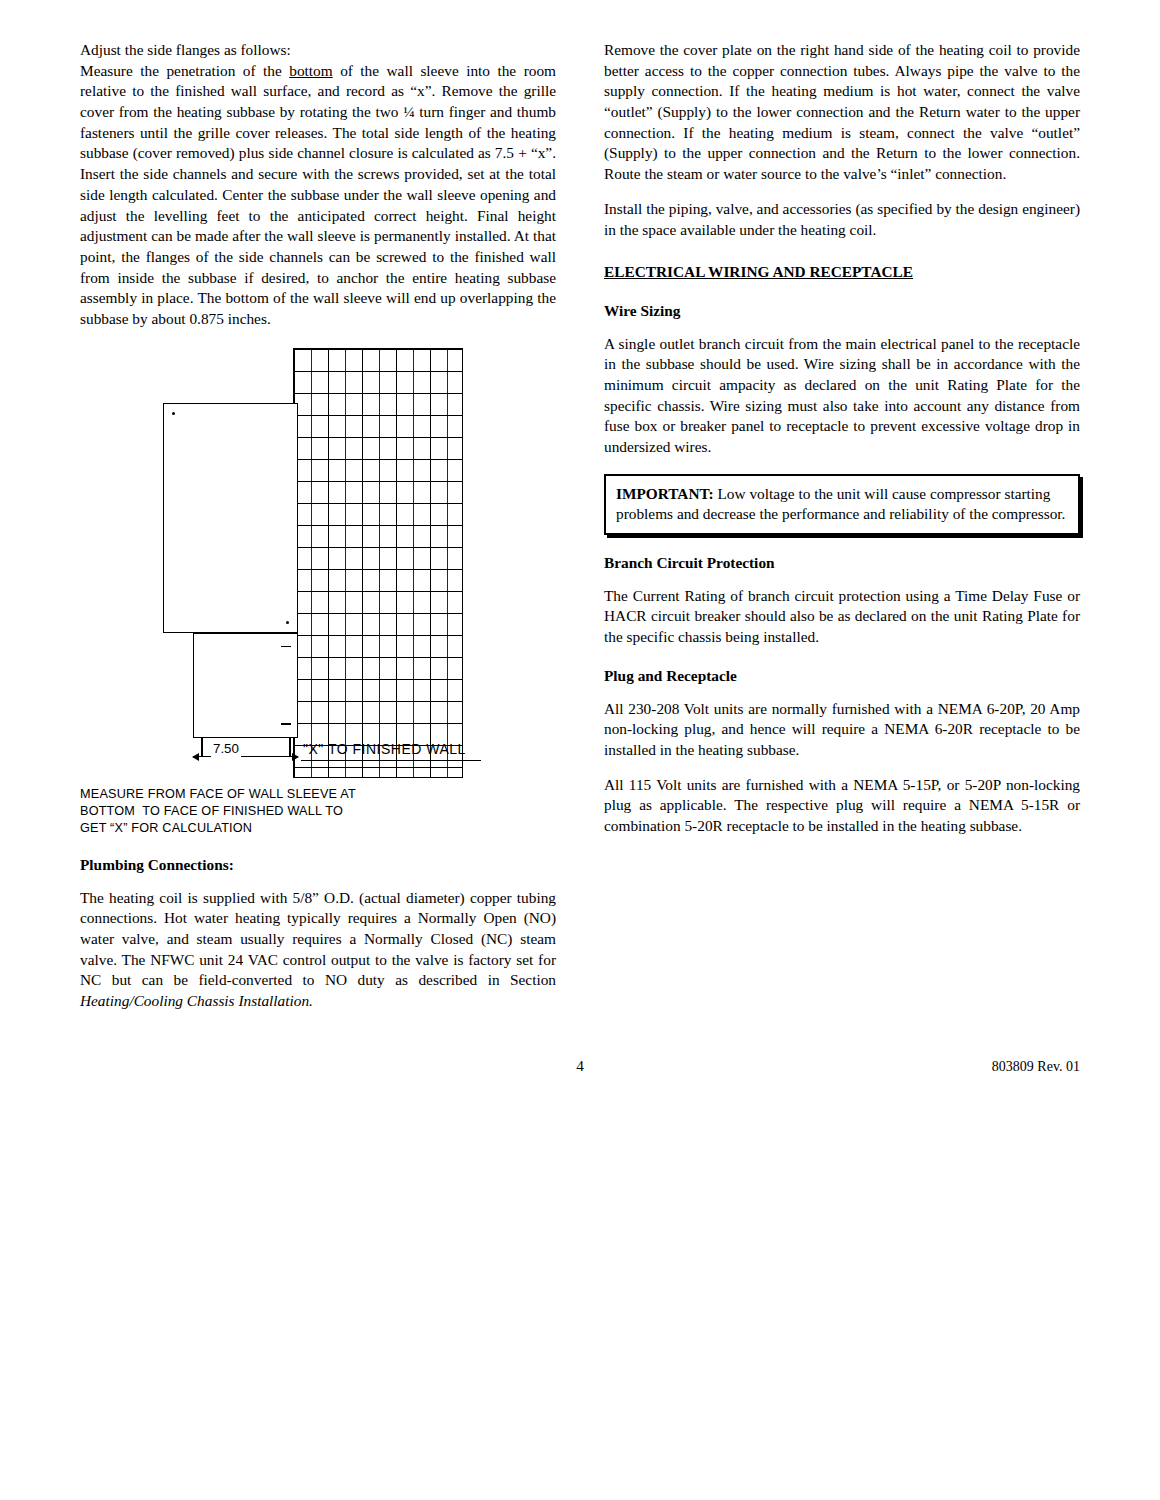Adjust the side flanges as follows:
Measure the penetration of the bottom of the wall sleeve into the room relative to the finished wall surface, and record as “x”. Remove the grille cover from the heating subbase by rotating the two ¼ turn finger and thumb fasteners until the grille cover releases. The total side length of the heating subbase (cover removed) plus side channel closure is calculated as 7.5 + “x”. Insert the side channels and secure with the screws provided, set at the total side length calculated. Center the subbase under the wall sleeve opening and adjust the levelling feet to the anticipated correct height. Final height adjustment can be made after the wall sleeve is permanently installed. At that point, the flanges of the side channels can be screwed to the finished wall from inside the subbase if desired, to anchor the entire heating subbase assembly in place. The bottom of the wall sleeve will end up overlapping the subbase by about 0.875 inches.
7.50
"X" TO FINISHED WALL
MEASURE FROM FACE OF WALL SLEEVE AT
BOTTOM TO FACE OF FINISHED WALL TO
GET “X” FOR CALCULATION
Plumbing Connections:
The heating coil is supplied with 5/8” O.D. (actual diameter) copper tubing connections. Hot water heating typically requires a Normally Open (NO) water valve, and steam usually requires a Normally Closed (NC) steam valve. The NFWC unit 24 VAC control output to the valve is factory set for NC but can be field-converted to NO duty as described in Section Heating/Cooling Chassis Installation.
Remove the cover plate on the right hand side of the heating coil to provide better access to the copper connection tubes. Always pipe the valve to the supply connection. If the heating medium is hot water, connect the valve “outlet” (Supply) to the lower connection and the Return water to the upper connection. If the heating medium is steam, connect the valve “outlet” (Supply) to the upper connection and the Return to the lower connection. Route the steam or water source to the valve’s “inlet” connection.
Install the piping, valve, and accessories (as specified by the design engineer) in the space available under the heating coil.
ELECTRICAL WIRING AND RECEPTACLE
Wire Sizing
A single outlet branch circuit from the main electrical panel to the receptacle in the subbase should be used. Wire sizing shall be in accordance with the minimum circuit ampacity as declared on the unit Rating Plate for the specific chassis. Wire sizing must also take into account any distance from fuse box or breaker panel to receptacle to prevent excessive voltage drop in undersized wires.
IMPORTANT: Low voltage to the unit will cause compressor starting problems and decrease the performance and reliability of the compressor.
Branch Circuit Protection
The Current Rating of branch circuit protection using a Time Delay Fuse or HACR circuit breaker should also be as declared on the unit Rating Plate for the specific chassis being installed.
Plug and Receptacle
All 230-208 Volt units are normally furnished with a NEMA 6-20P, 20 Amp non-locking plug, and hence will require a NEMA 6-20R receptacle to be installed in the heating subbase.
All 115 Volt units are furnished with a NEMA 5-15P, or 5-20P non-locking plug as applicable. The respective plug will require a NEMA 5-15R or combination 5-20R receptacle to be installed in the heating subbase.
4
803809 Rev. 01